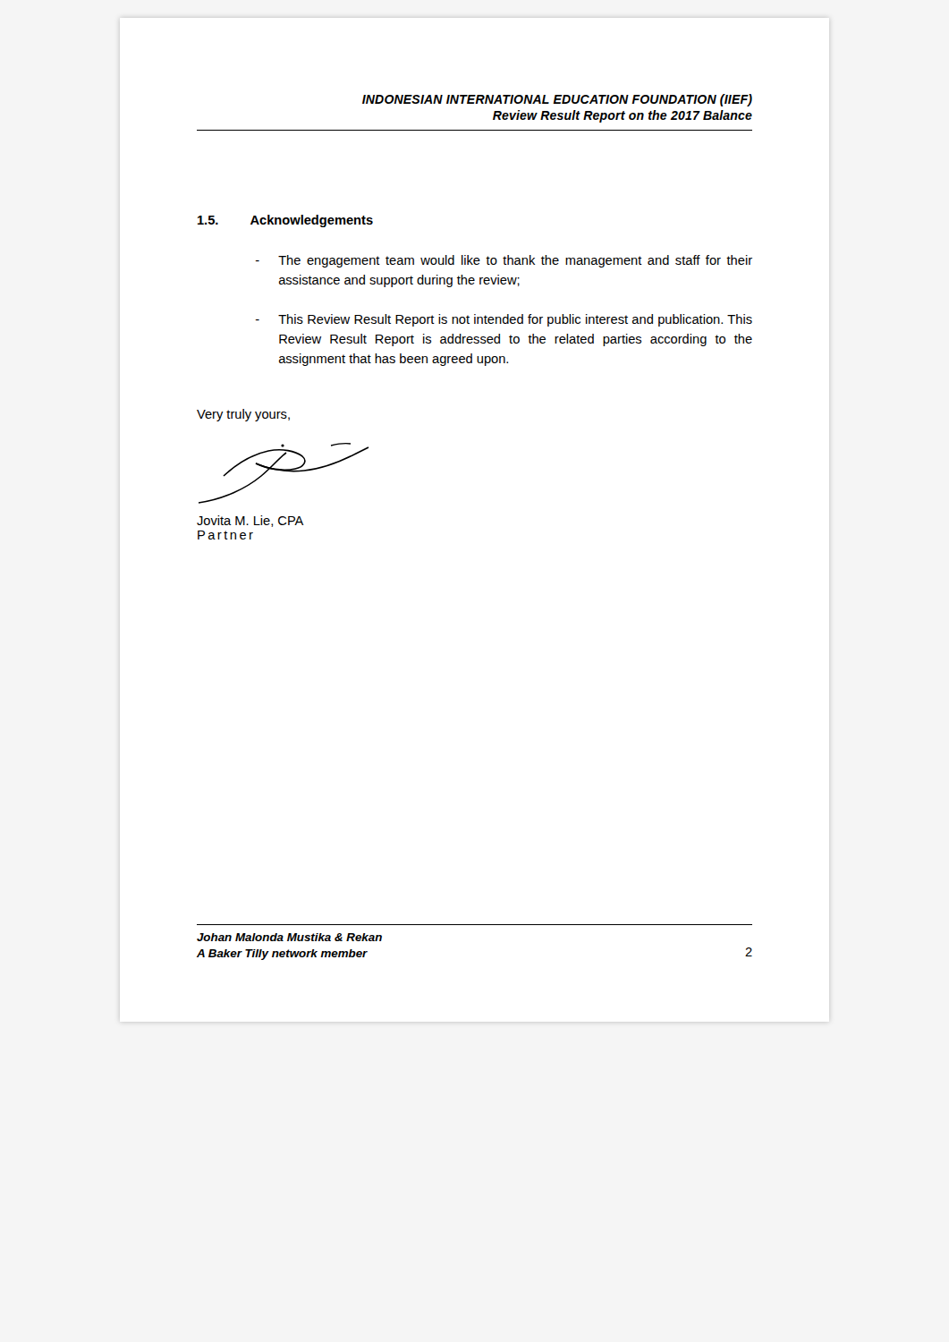INDONESIAN INTERNATIONAL EDUCATION FOUNDATION (IIEF)
Review Result Report on the 2017 Balance
1.5.
Acknowledgements
The engagement team would like to thank the management and staff for their assistance and support during the review;
This Review Result Report is not intended for public interest and publication. This Review Result Report is addressed to the related parties according to the assignment that has been agreed upon.
Very truly yours,
Jovita M. Lie, CPA
Partner
Johan Malonda Mustika & Rekan
A Baker Tilly network member
2